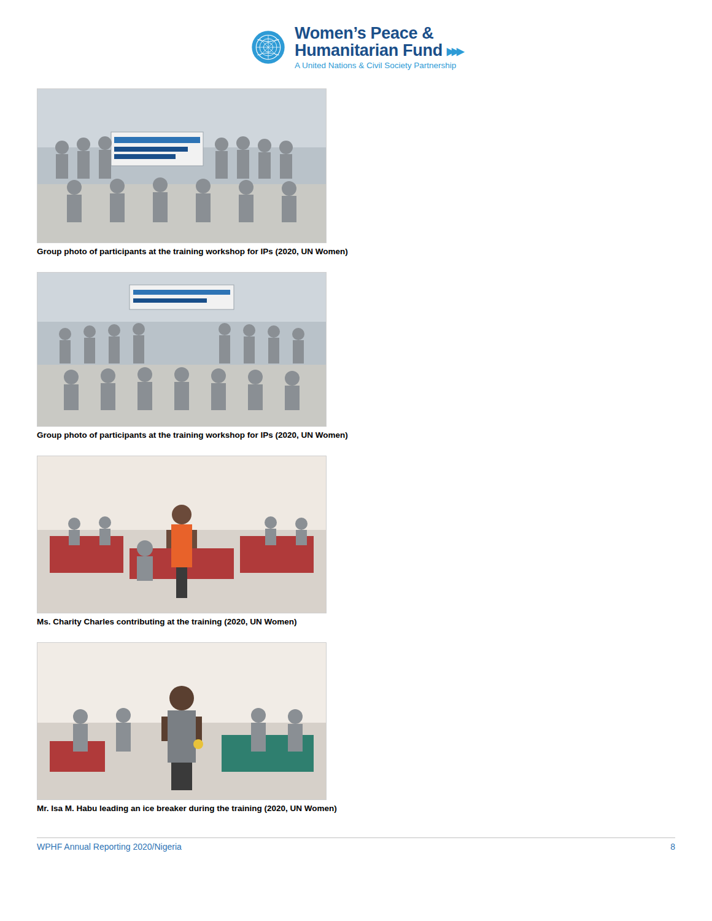Women’s Peace &
Humanitarian Fund ▸▸▸
A United Nations & Civil Society Partnership
Group photo of participants at the training workshop for IPs (2020, UN Women)
Group photo of participants at the training workshop for IPs (2020, UN Women)
Ms. Charity Charles contributing at the training (2020, UN Women)
Mr. Isa M. Habu leading an ice breaker during the training (2020, UN Women)
WPHF Annual Reporting 2020/Nigeria 8